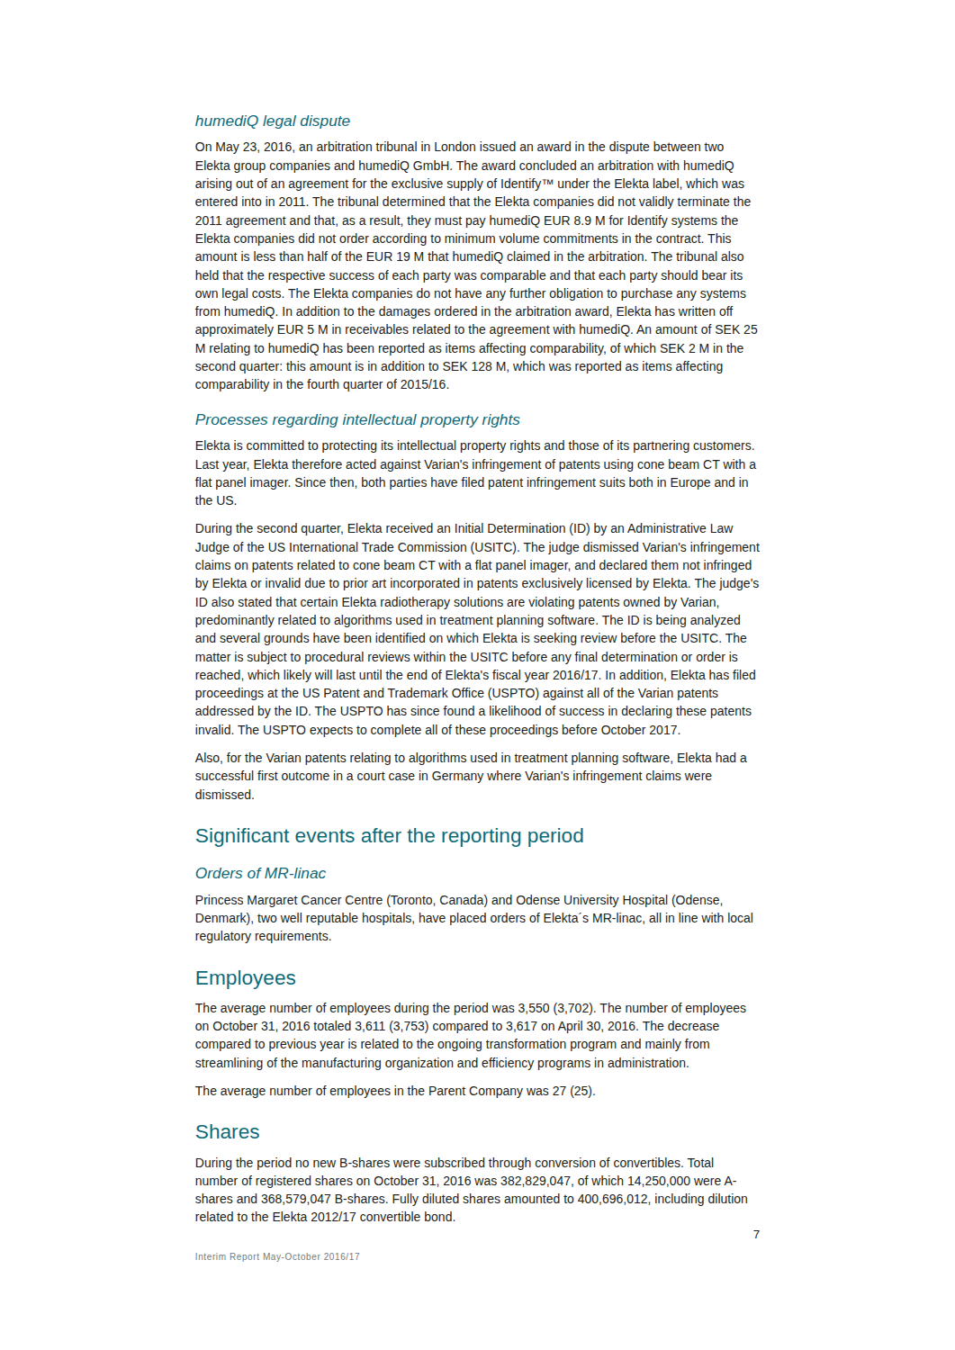humediQ legal dispute
On May 23, 2016, an arbitration tribunal in London issued an award in the dispute between two Elekta group companies and humediQ GmbH. The award concluded an arbitration with humediQ arising out of an agreement for the exclusive supply of Identify™ under the Elekta label, which was entered into in 2011. The tribunal determined that the Elekta companies did not validly terminate the 2011 agreement and that, as a result, they must pay humediQ EUR 8.9 M for Identify systems the Elekta companies did not order according to minimum volume commitments in the contract. This amount is less than half of the EUR 19 M that humediQ claimed in the arbitration. The tribunal also held that the respective success of each party was comparable and that each party should bear its own legal costs. The Elekta companies do not have any further obligation to purchase any systems from humediQ. In addition to the damages ordered in the arbitration award, Elekta has written off approximately EUR 5 M in receivables related to the agreement with humediQ. An amount of SEK 25 M relating to humediQ has been reported as items affecting comparability, of which SEK 2 M in the second quarter: this amount is in addition to SEK 128 M, which was reported as items affecting comparability in the fourth quarter of 2015/16.
Processes regarding intellectual property rights
Elekta is committed to protecting its intellectual property rights and those of its partnering customers. Last year, Elekta therefore acted against Varian's infringement of patents using cone beam CT with a flat panel imager. Since then, both parties have filed patent infringement suits both in Europe and in the US.
During the second quarter, Elekta received an Initial Determination (ID) by an Administrative Law Judge of the US International Trade Commission (USITC). The judge dismissed Varian's infringement claims on patents related to cone beam CT with a flat panel imager, and declared them not infringed by Elekta or invalid due to prior art incorporated in patents exclusively licensed by Elekta. The judge's ID also stated that certain Elekta radiotherapy solutions are violating patents owned by Varian, predominantly related to algorithms used in treatment planning software. The ID is being analyzed and several grounds have been identified on which Elekta is seeking review before the USITC. The matter is subject to procedural reviews within the USITC before any final determination or order is reached, which likely will last until the end of Elekta's fiscal year 2016/17. In addition, Elekta has filed proceedings at the US Patent and Trademark Office (USPTO) against all of the Varian patents addressed by the ID. The USPTO has since found a likelihood of success in declaring these patents invalid. The USPTO expects to complete all of these proceedings before October 2017.
Also, for the Varian patents relating to algorithms used in treatment planning software, Elekta had a successful first outcome in a court case in Germany where Varian's infringement claims were dismissed.
Significant events after the reporting period
Orders of MR-linac
Princess Margaret Cancer Centre (Toronto, Canada) and Odense University Hospital (Odense, Denmark), two well reputable hospitals, have placed orders of Elekta´s MR-linac, all in line with local regulatory requirements.
Employees
The average number of employees during the period was 3,550 (3,702). The number of employees on October 31, 2016 totaled 3,611 (3,753) compared to 3,617 on April 30, 2016. The decrease compared to previous year is related to the ongoing transformation program and mainly from streamlining of the manufacturing organization and efficiency programs in administration.
The average number of employees in the Parent Company was 27 (25).
Shares
During the period no new B-shares were subscribed through conversion of convertibles. Total number of registered shares on October 31, 2016 was 382,829,047, of which 14,250,000 were A-shares and 368,579,047 B-shares. Fully diluted shares amounted to 400,696,012, including dilution related to the Elekta 2012/17 convertible bond.
7
Interim Report May-October 2016/17